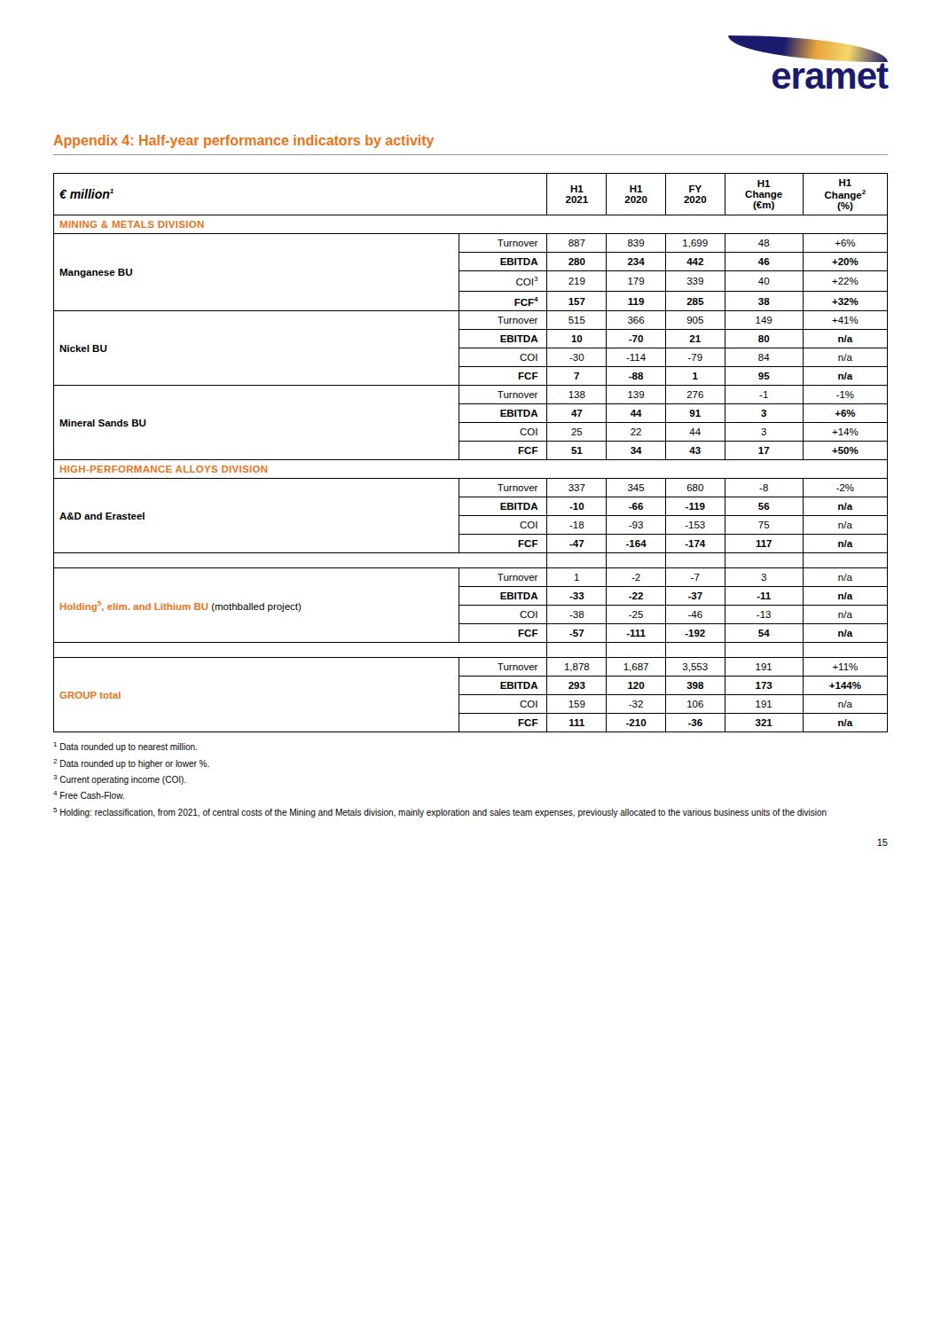eramet
Appendix 4: Half-year performance indicators by activity
| € million 1 | H1 2021 | H1 2020 | FY 2020 | H1 Change (€m) | H1 Change 2 (%) |
| --- | --- | --- | --- | --- | --- |
| MINING & METALS DIVISION |
| Manganese BU | Turnover | 887 | 839 | 1,699 | 48 | +6% |
| EBITDA | 280 | 234 | 442 | 46 | +20% |
| COI 3 | 219 | 179 | 339 | 40 | +22% |
| FCF 4 | 157 | 119 | 285 | 38 | +32% |
| Nickel BU | Turnover | 515 | 366 | 905 | 149 | +41% |
| EBITDA | 10 | -70 | 21 | 80 | n/a |
| COI | -30 | -114 | -79 | 84 | n/a |
| FCF | 7 | -88 | 1 | 95 | n/a |
| Mineral Sands BU | Turnover | 138 | 139 | 276 | -1 | -1% |
| EBITDA | 47 | 44 | 91 | 3 | +6% |
| COI | 25 | 22 | 44 | 3 | +14% |
| FCF | 51 | 34 | 43 | 17 | +50% |
| HIGH-PERFORMANCE ALLOYS DIVISION |
| A&D and Erasteel | Turnover | 337 | 345 | 680 | -8 | -2% |
| EBITDA | -10 | -66 | -119 | 56 | n/a |
| COI | -18 | -93 | -153 | 75 | n/a |
| FCF | -47 | -164 | -174 | 117 | n/a |
| Holding 5 , elim. and Lithium BU (mothballed project) | Turnover | 1 | -2 | -7 | 3 | n/a |
| EBITDA | -33 | -22 | -37 | -11 | n/a |
| COI | -38 | -25 | -46 | -13 | n/a |
| FCF | -57 | -111 | -192 | 54 | n/a |
| GROUP total | Turnover | 1,878 | 1,687 | 3,553 | 191 | +11% |
| EBITDA | 293 | 120 | 398 | 173 | +144% |
| COI | 159 | -32 | 106 | 191 | n/a |
| FCF | 111 | -210 | -36 | 321 | n/a |
1 Data rounded up to nearest million.
2 Data rounded up to higher or lower %.
3 Current operating income (COI).
4 Free Cash-Flow.
5 Holding: reclassification, from 2021, of central costs of the Mining and Metals division, mainly exploration and sales team expenses, previously allocated to the various business units of the division
15